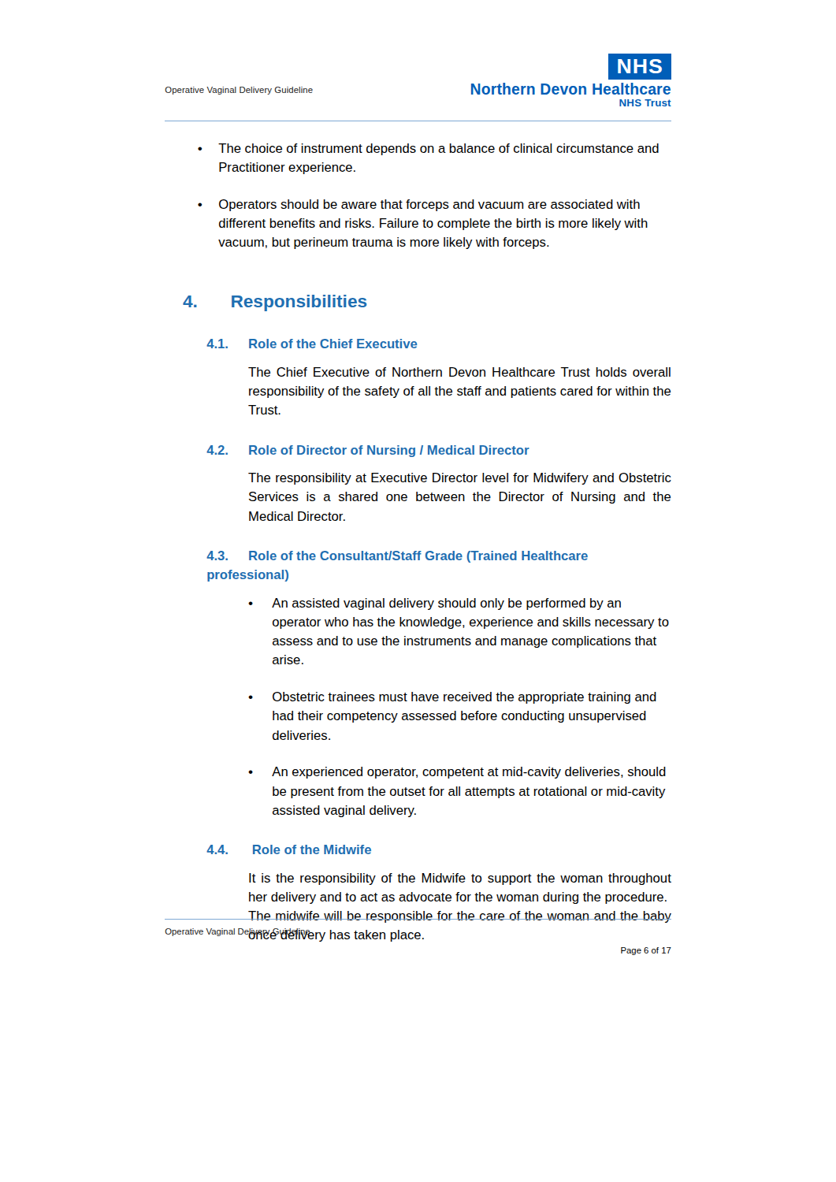Operative Vaginal Delivery Guideline
NHS
Northern Devon Healthcare
NHS Trust
The choice of instrument depends on a balance of clinical circumstance and Practitioner experience.
Operators should be aware that forceps and vacuum are associated with different benefits and risks. Failure to complete the birth is more likely with vacuum, but perineum trauma is more likely with forceps.
4. Responsibilities
4.1. Role of the Chief Executive
The Chief Executive of Northern Devon Healthcare Trust holds overall responsibility of the safety of all the staff and patients cared for within the Trust.
4.2. Role of Director of Nursing / Medical Director
The responsibility at Executive Director level for Midwifery and Obstetric Services is a shared one between the Director of Nursing and the Medical Director.
4.3. Role of the Consultant/Staff Grade (Trained Healthcare professional)
An assisted vaginal delivery should only be performed by an operator who has the knowledge, experience and skills necessary to assess and to use the instruments and manage complications that arise.
Obstetric trainees must have received the appropriate training and had their competency assessed before conducting unsupervised deliveries.
An experienced operator, competent at mid-cavity deliveries, should be present from the outset for all attempts at rotational or mid-cavity assisted vaginal delivery.
4.4. Role of the Midwife
It is the responsibility of the Midwife to support the woman throughout her delivery and to act as advocate for the woman during the procedure. The midwife will be responsible for the care of the woman and the baby once delivery has taken place.
Operative Vaginal Delivery Guideline
Page 6 of 17